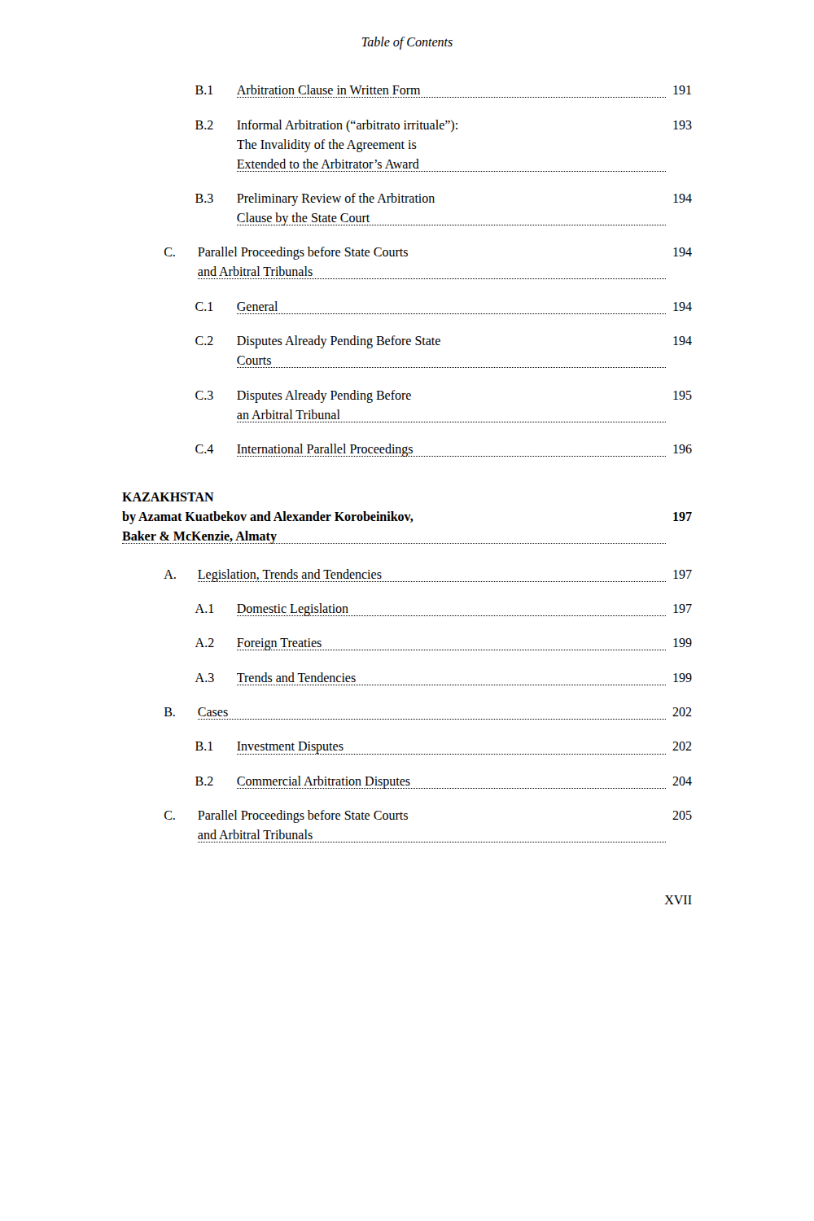Table of Contents
B.1 Arbitration Clause in Written Form 191
B.2 Informal Arbitration (“arbitrato irrituale”):
The Invalidity of the Agreement is
Extended to the Arbitrator’s Award 193
B.3 Preliminary Review of the Arbitration
Clause by the State Court 194
C. Parallel Proceedings before State Courts
and Arbitral Tribunals 194
C.1 General 194
C.2 Disputes Already Pending Before State
Courts 194
C.3 Disputes Already Pending Before
an Arbitral Tribunal 195
C.4 International Parallel Proceedings 196
KAZAKHSTAN
by Azamat Kuatbekov and Alexander Korobeinikov,
Baker & McKenzie, Almaty 197
A. Legislation, Trends and Tendencies 197
A.1 Domestic Legislation 197
A.2 Foreign Treaties 199
A.3 Trends and Tendencies 199
B. Cases 202
B.1 Investment Disputes 202
B.2 Commercial Arbitration Disputes 204
C. Parallel Proceedings before State Courts
and Arbitral Tribunals 205
XVII